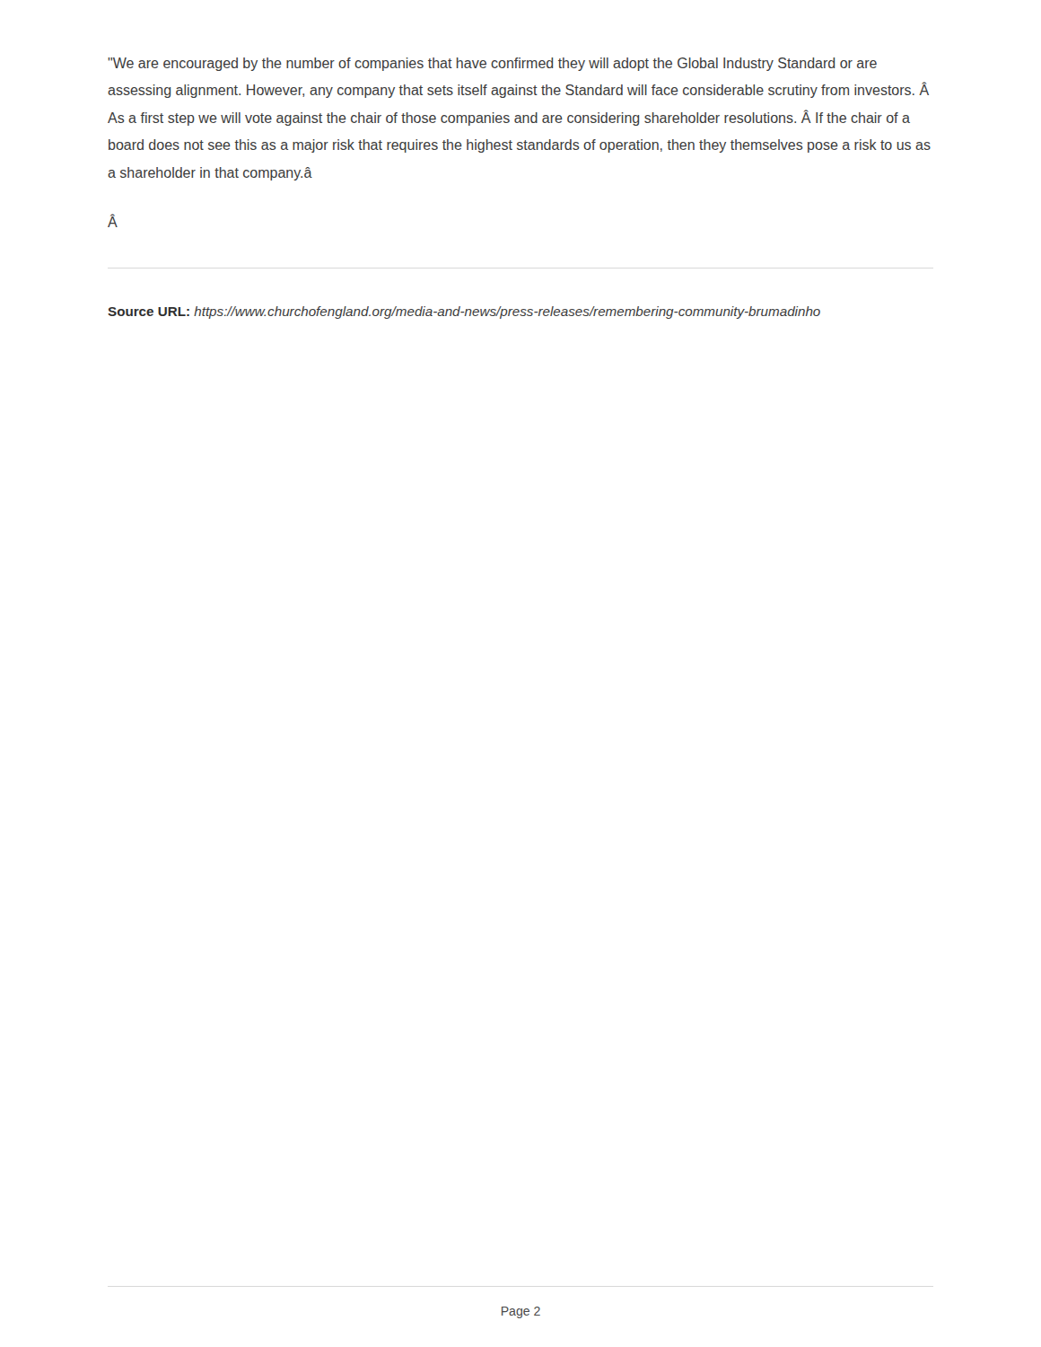"We are encouraged by the number of companies that have confirmed they will adopt the Global Industry Standard or are assessing alignment. However, any company that sets itself against the Standard will face considerable scrutiny from investors. Â As a first step we will vote against the chair of those companies and are considering shareholder resolutions. Â If the chair of a board does not see this as a major risk that requires the highest standards of operation, then they themselves pose a risk to us as a shareholder in that company.â
Â
Source URL: https://www.churchofengland.org/media-and-news/press-releases/remembering-community-brumadinho
Page 2